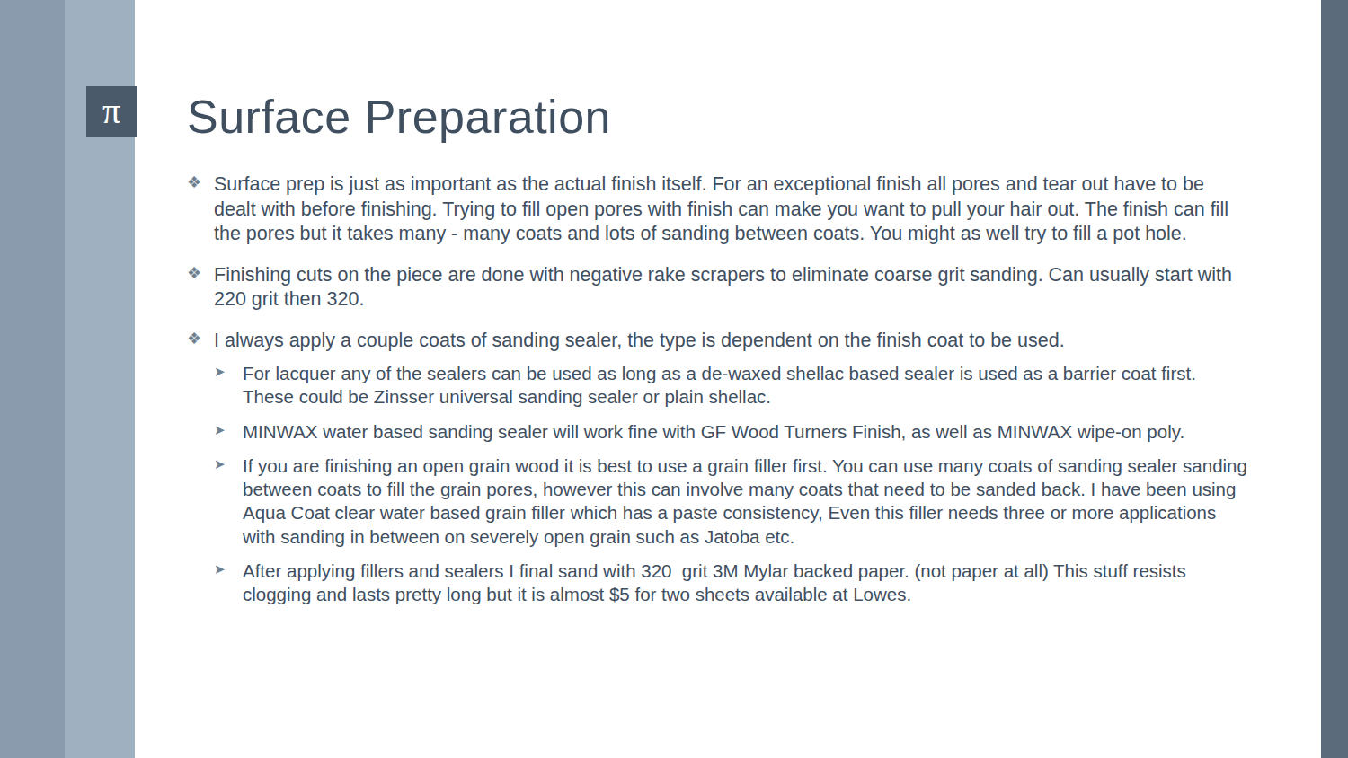π
Surface Preparation
Surface prep is just as important as the actual finish itself. For an exceptional finish all pores and tear out have to be dealt with before finishing. Trying to fill open pores with finish can make you want to pull your hair out. The finish can fill the pores but it takes many - many coats and lots of sanding between coats. You might as well try to fill a pot hole.
Finishing cuts on the piece are done with negative rake scrapers to eliminate coarse grit sanding. Can usually start with 220 grit then 320.
I always apply a couple coats of sanding sealer, the type is dependent on the finish coat to be used.
For lacquer any of the sealers can be used as long as a de-waxed shellac based sealer is used as a barrier coat first. These could be Zinsser universal sanding sealer or plain shellac.
MINWAX water based sanding sealer will work fine with GF Wood Turners Finish, as well as MINWAX wipe-on poly.
If you are finishing an open grain wood it is best to use a grain filler first. You can use many coats of sanding sealer sanding between coats to fill the grain pores, however this can involve many coats that need to be sanded back. I have been using Aqua Coat clear water based grain filler which has a paste consistency, Even this filler needs three or more applications with sanding in between on severely open grain such as Jatoba etc.
After applying fillers and sealers I final sand with 320 grit 3M Mylar backed paper. (not paper at all) This stuff resists clogging and lasts pretty long but it is almost $5 for two sheets available at Lowes.